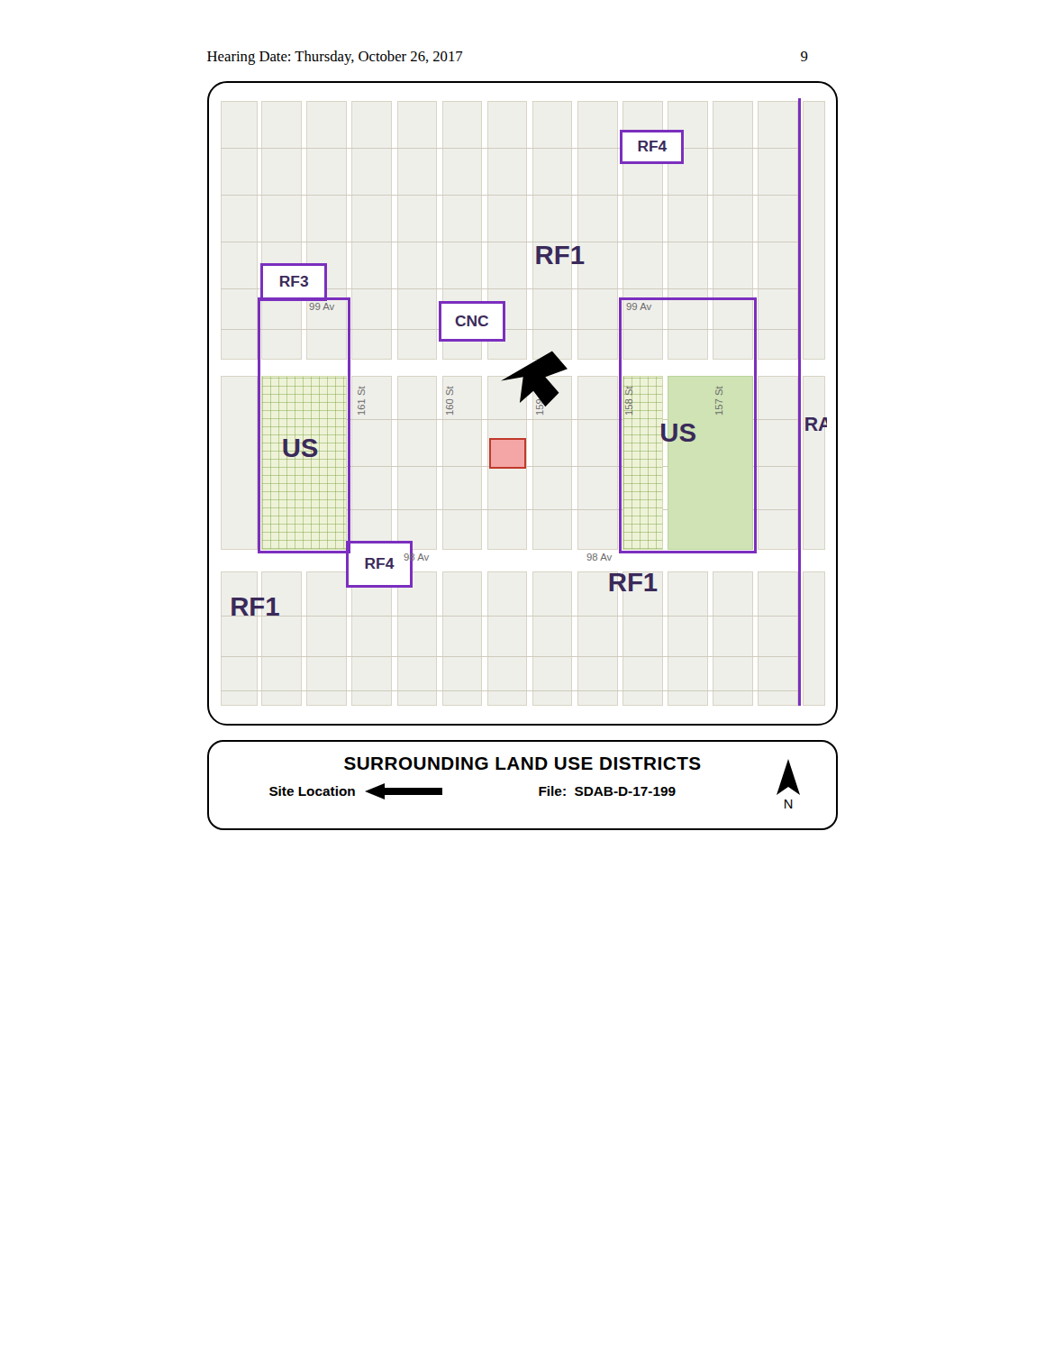Hearing Date: Thursday, October 26, 2017
9
RF3
RF4
CNC
RF4
RF1
US
US
RA7
RF1
RF1
161 St
160 St
159 St
158 St
157 St
99 Av
99 Av
98 Av
98 Av
SURROUNDING LAND USE DISTRICTS
Site Location
File: SDAB-D-17-199
N